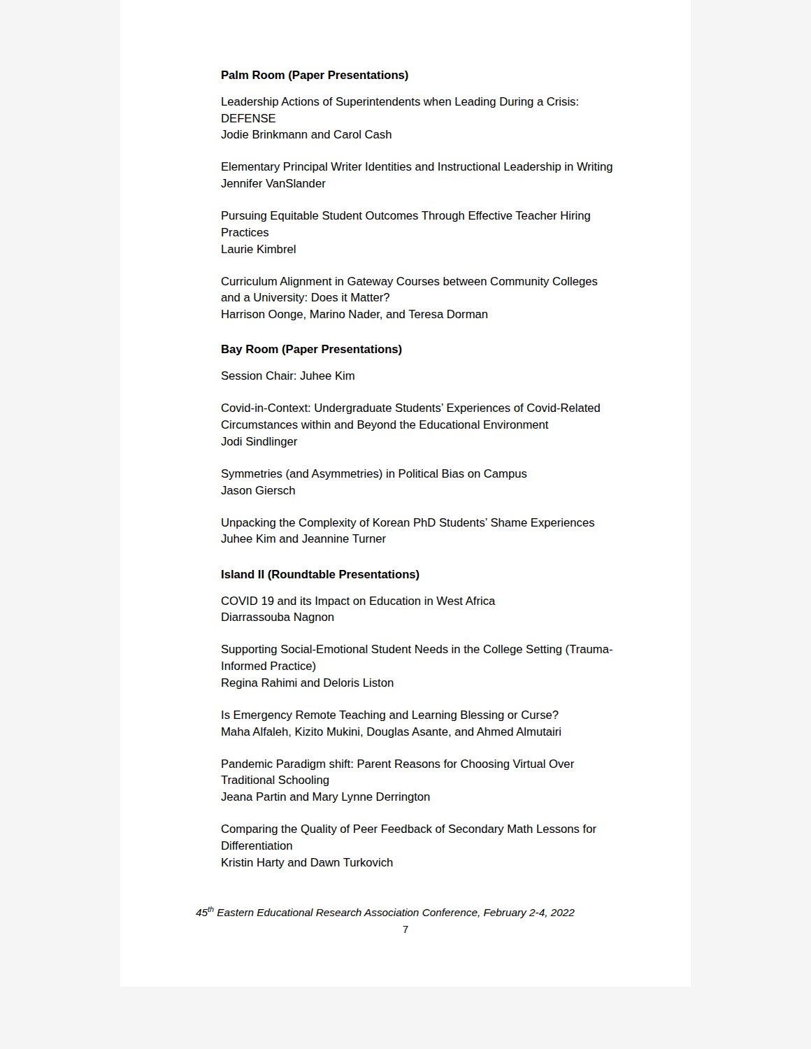Palm Room (Paper Presentations)
Leadership Actions of Superintendents when Leading During a Crisis: DEFENSE Jodie Brinkmann and Carol Cash
Elementary Principal Writer Identities and Instructional Leadership in Writing Jennifer VanSlander
Pursuing Equitable Student Outcomes Through Effective Teacher Hiring Practices Laurie Kimbrel
Curriculum Alignment in Gateway Courses between Community Colleges and a University: Does it Matter? Harrison Oonge, Marino Nader, and Teresa Dorman
Bay Room (Paper Presentations)
Session Chair: Juhee Kim
Covid-in-Context: Undergraduate Students’ Experiences of Covid-Related Circumstances within and Beyond the Educational Environment Jodi Sindlinger
Symmetries (and Asymmetries) in Political Bias on Campus Jason Giersch
Unpacking the Complexity of Korean PhD Students’ Shame Experiences Juhee Kim and Jeannine Turner
Island II (Roundtable Presentations)
COVID 19 and its Impact on Education in West Africa Diarrassouba Nagnon
Supporting Social-Emotional Student Needs in the College Setting (Trauma-Informed Practice) Regina Rahimi and Deloris Liston
Is Emergency Remote Teaching and Learning Blessing or Curse? Maha Alfaleh, Kizito Mukini, Douglas Asante, and Ahmed Almutairi
Pandemic Paradigm shift: Parent Reasons for Choosing Virtual Over Traditional Schooling Jeana Partin and Mary Lynne Derrington
Comparing the Quality of Peer Feedback of Secondary Math Lessons for Differentiation Kristin Harty and Dawn Turkovich
45th Eastern Educational Research Association Conference, February 2-4, 2022
7